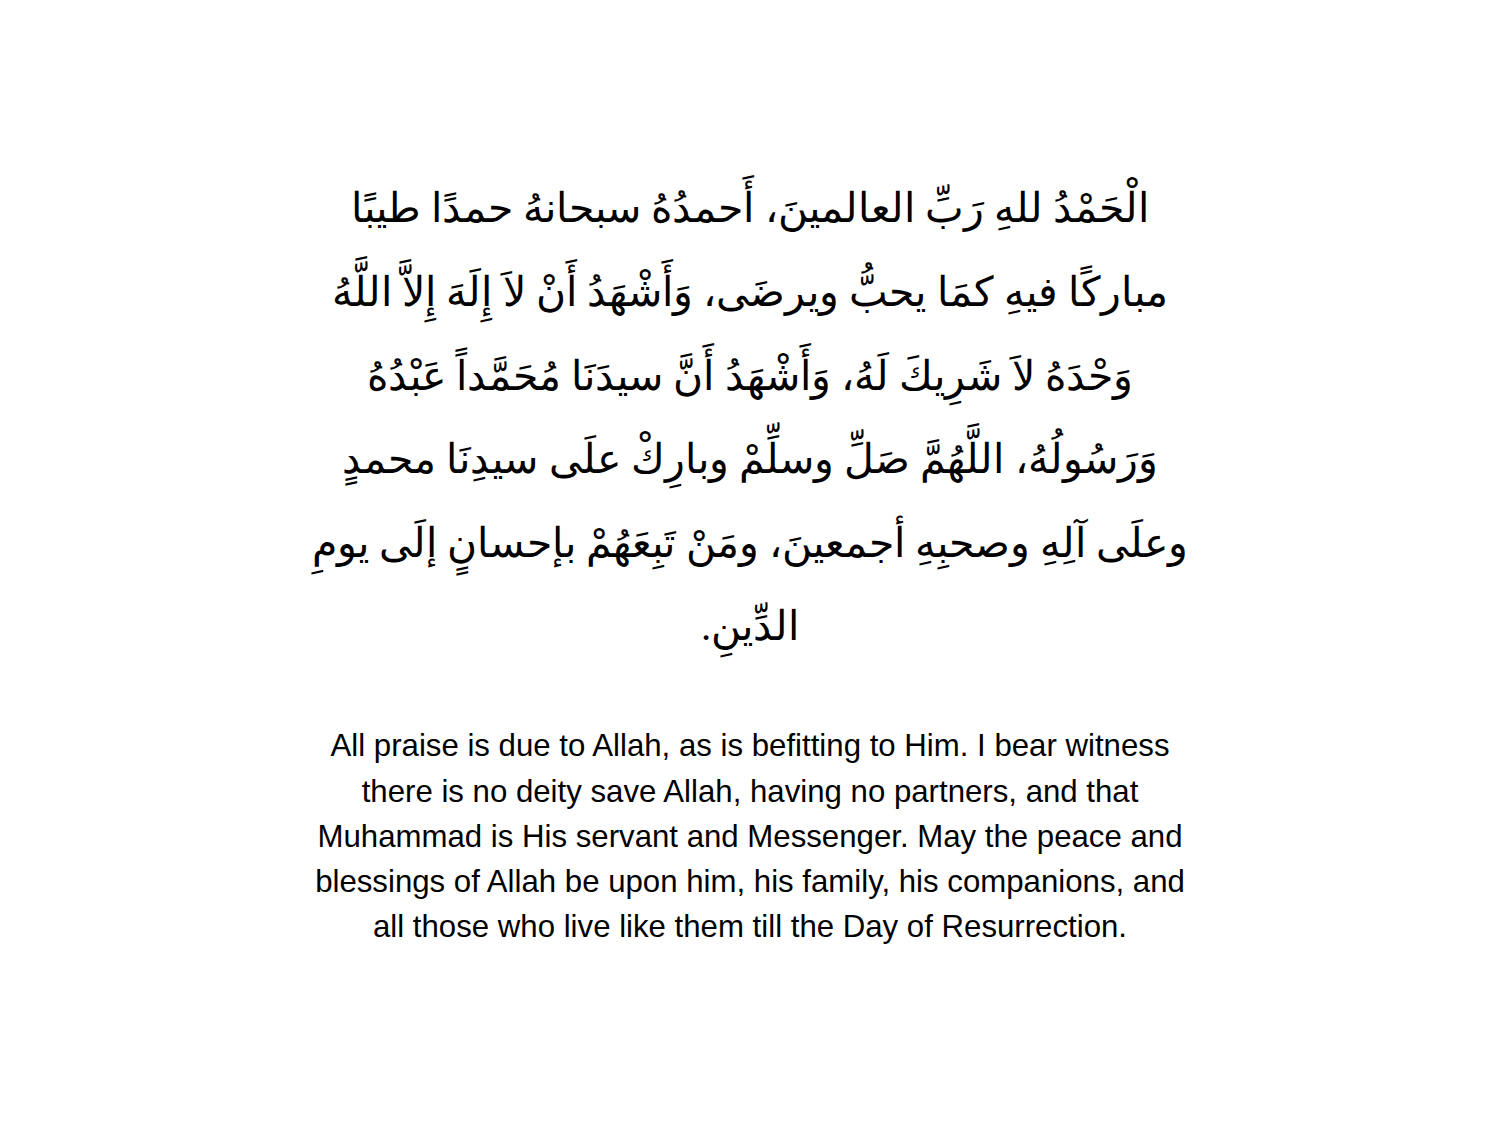الْحَمْدُ للهِ رَبِّ العالمينَ، أَحمدُهُ سبحانهُ حمدًا طيبًا مباركًا فيهِ كمَا يحبُّ ويرضَى، وَأَشْهَدُ أَنْ لاَ إِلَهَ إِلاَّ اللَّهُ وَحْدَهُ لاَ شَرِيكَ لَهُ، وَأَشْهَدُ أَنَّ سيدَنَا مُحَمَّداً عَبْدُهُ وَرَسُولُهُ، اللَّهُمَّ صَلِّ وسلِّمْ وبارِكْ علَى سيدِنَا محمدٍ وعلَى آلِهِ وصحبِهِ أجمعينَ، ومَنْ تَبِعَهُمْ بإحسانٍ إلَى يومِ الدِّينِ.
All praise is due to Allah, as is befitting to Him. I bear witness there is no deity save Allah, having no partners, and that Muhammad is His servant and Messenger. May the peace and blessings of Allah be upon him, his family, his companions, and all those who live like them till the Day of Resurrection.